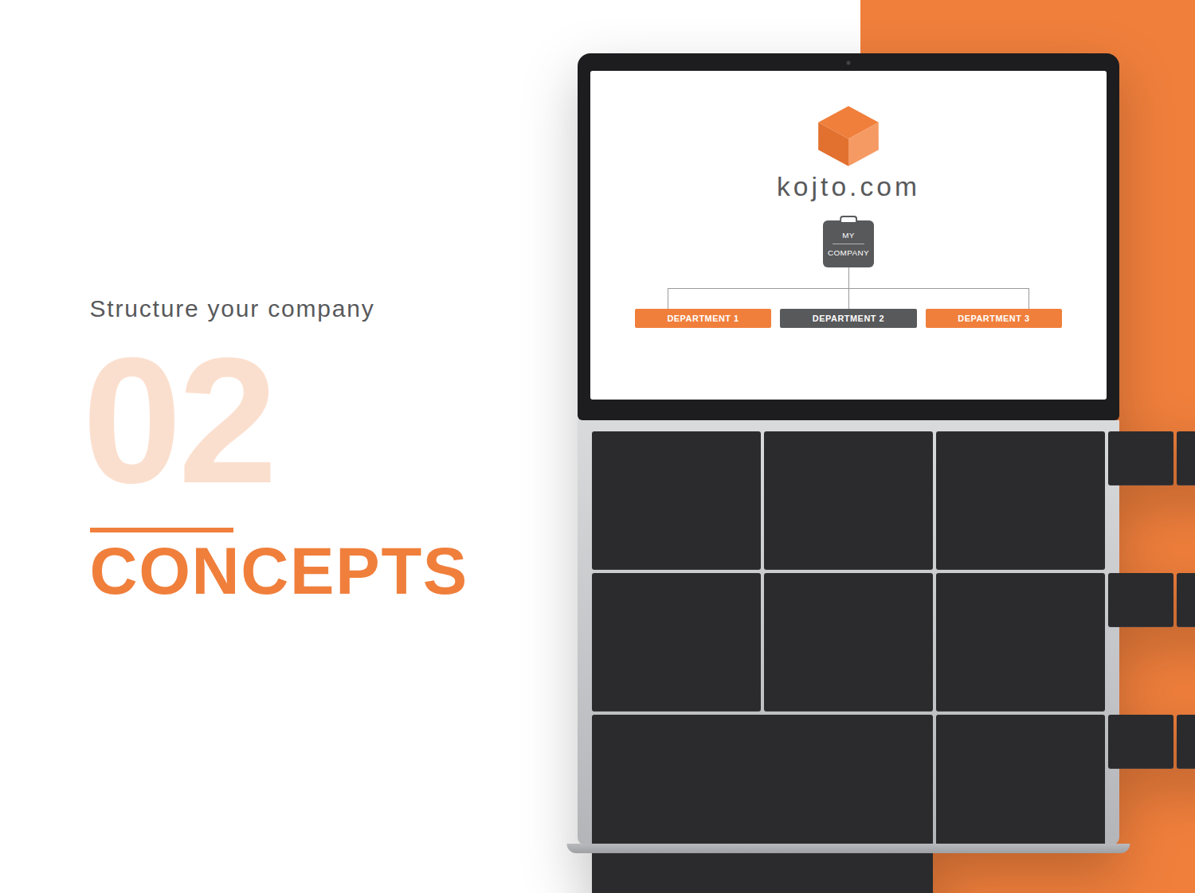Structure your company
02
CONCEPTS
kojto.com
MY COMPANY
Department 1
Department 2
Department 3